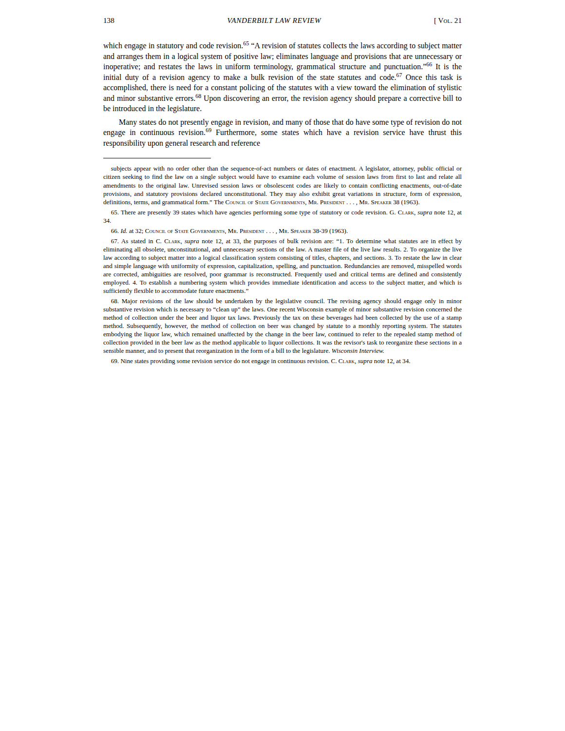138 Vanderbilt Law Review [ Vol. 21
which engage in statutory and code revision.65 “A revision of statutes collects the laws according to subject matter and arranges them in a logical system of positive law; eliminates language and provisions that are unnecessary or inoperative; and restates the laws in uniform terminology, grammatical structure and punctuation.”66 It is the initial duty of a revision agency to make a bulk revision of the state statutes and code.67 Once this task is accomplished, there is need for a constant policing of the statutes with a view toward the elimination of stylistic and minor substantive errors.68 Upon discovering an error, the revision agency should prepare a corrective bill to be introduced in the legislature.
Many states do not presently engage in revision, and many of those that do have some type of revision do not engage in continuous revision.69 Furthermore, some states which have a revision service have thrust this responsibility upon general research and reference
subjects appear with no order other than the sequence-of-act numbers or dates of enactment. A legislator, attorney, public official or citizen seeking to find the law on a single subject would have to examine each volume of session laws from first to last and relate all amendments to the original law. Unrevised session laws or obsolescent codes are likely to contain conflicting enactments, out-of-date provisions, and statutory provisions declared unconstitutional. They may also exhibit great variations in structure, form of expression, definitions, terms, and grammatical form.” The Council of State Governments, Mr. President . . . , Mr. Speaker 38 (1963).
65. There are presently 39 states which have agencies performing some type of statutory or code revision. G. Clark, supra note 12, at 34.
66. Id. at 32; Council of State Governments, Mr. President . . . , Mr. Speaker 38-39 (1963).
67. As stated in C. Clark, supra note 12, at 33, the purposes of bulk revision are: “1. To determine what statutes are in effect by eliminating all obsolete, unconstitutional, and unnecessary sections of the law. A master file of the live law results. 2. To organize the live law according to subject matter into a logical classification system consisting of titles, chapters, and sections. 3. To restate the law in clear and simple language with uniformity of expression, capitalization, spelling, and punctuation. Redundancies are removed, misspelled words are corrected, ambiguities are resolved, poor grammar is reconstructed. Frequently used and critical terms are defined and consistently employed. 4. To establish a numbering system which provides immediate identification and access to the subject matter, and which is sufficiently flexible to accommodate future enactments.”
68. Major revisions of the law should be undertaken by the legislative council. The revising agency should engage only in minor substantive revision which is necessary to “clean up” the laws. One recent Wisconsin example of minor substantive revision concerned the method of collection under the beer and liquor tax laws. Previously the tax on these beverages had been collected by the use of a stamp method. Subsequently, however, the method of collection on beer was changed by statute to a monthly reporting system. The statutes embodying the liquor law, which remained unaffected by the change in the beer law, continued to refer to the repealed stamp method of collection provided in the beer law as the method applicable to liquor collections. It was the revisor's task to reorganize these sections in a sensible manner, and to present that reorganization in the form of a bill to the legislature. Wisconsin Interview.
69. Nine states providing some revision service do not engage in continuous revision. C. Clark, supra note 12, at 34.